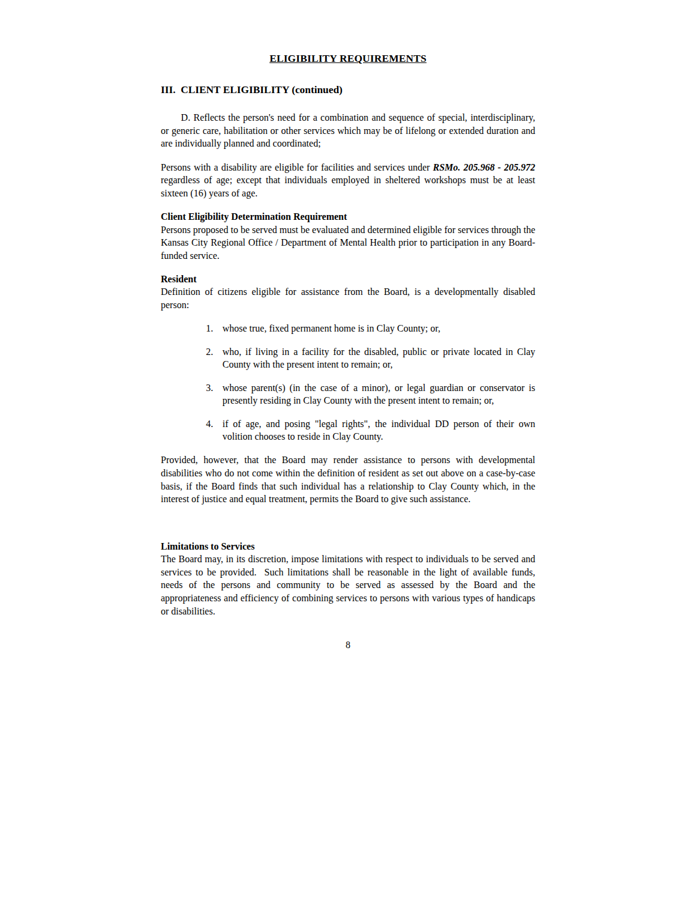ELIGIBILITY REQUIREMENTS
III. CLIENT ELIGIBILITY (continued)
D. Reflects the person's need for a combination and sequence of special, interdisciplinary, or generic care, habilitation or other services which may be of lifelong or extended duration and are individually planned and coordinated;
Persons with a disability are eligible for facilities and services under RSMo. 205.968 - 205.972 regardless of age; except that individuals employed in sheltered workshops must be at least sixteen (16) years of age.
Client Eligibility Determination Requirement
Persons proposed to be served must be evaluated and determined eligible for services through the Kansas City Regional Office / Department of Mental Health prior to participation in any Board-funded service.
Resident
Definition of citizens eligible for assistance from the Board, is a developmentally disabled person:
whose true, fixed permanent home is in Clay County; or,
who, if living in a facility for the disabled, public or private located in Clay County with the present intent to remain; or,
whose parent(s) (in the case of a minor), or legal guardian or conservator is presently residing in Clay County with the present intent to remain; or,
if of age, and posing "legal rights", the individual DD person of their own volition chooses to reside in Clay County.
Provided, however, that the Board may render assistance to persons with developmental disabilities who do not come within the definition of resident as set out above on a case-by-case basis, if the Board finds that such individual has a relationship to Clay County which, in the interest of justice and equal treatment, permits the Board to give such assistance.
Limitations to Services
The Board may, in its discretion, impose limitations with respect to individuals to be served and services to be provided. Such limitations shall be reasonable in the light of available funds, needs of the persons and community to be served as assessed by the Board and the appropriateness and efficiency of combining services to persons with various types of handicaps or disabilities.
8